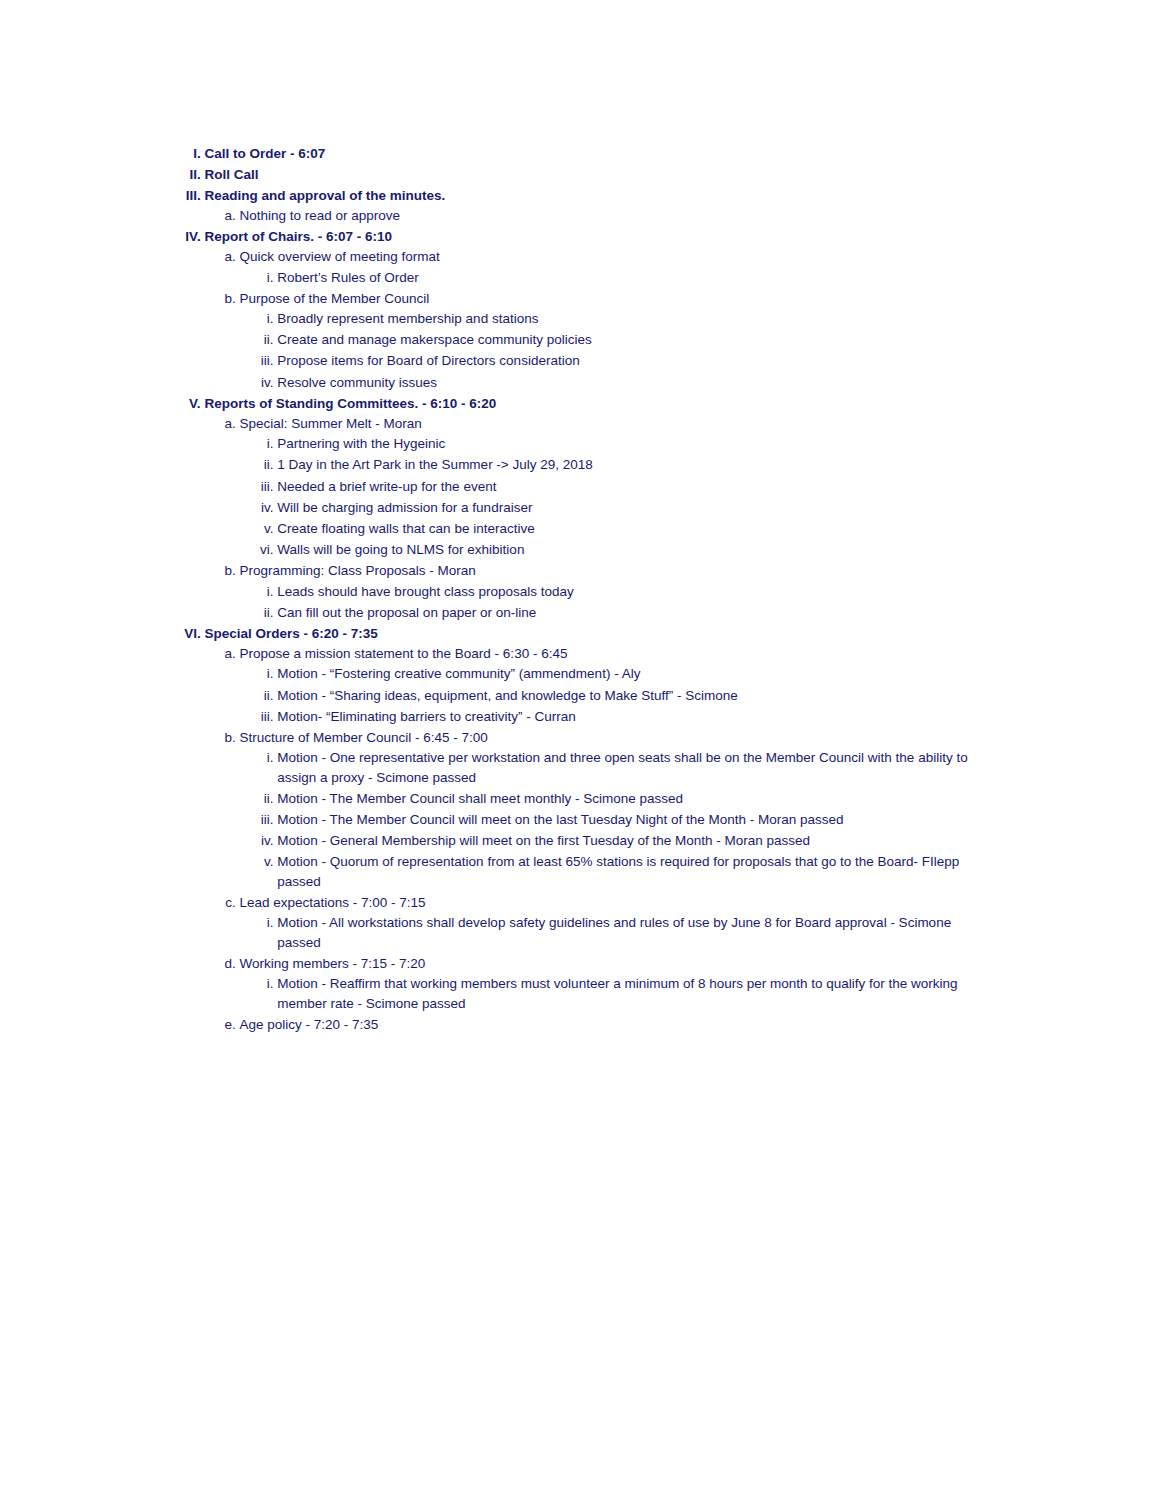Call to Order - 6:07
Roll Call
Reading and approval of the minutes.
Nothing to read or approve
Report of Chairs. - 6:07 - 6:10
Quick overview of meeting format
Robert’s Rules of Order
Purpose of the Member Council
Broadly represent membership and stations
Create and manage makerspace community policies
Propose items for Board of Directors consideration
Resolve community issues
Reports of Standing Committees. - 6:10 - 6:20
Special: Summer Melt - Moran
Partnering with the Hygeinic
1 Day in the Art Park in the Summer -> July 29, 2018
Needed a brief write-up for the event
Will be charging admission for a fundraiser
Create floating walls that can be interactive
Walls will be going to NLMS for exhibition
Programming: Class Proposals - Moran
Leads should have brought class proposals today
Can fill out the proposal on paper or on-line
Special Orders - 6:20 - 7:35
Propose a mission statement to the Board - 6:30 - 6:45
Motion - “Fostering creative community” (ammendment) - Aly
Motion - “Sharing ideas, equipment, and knowledge to Make Stuff” - Scimone
Motion- “Eliminating barriers to creativity” - Curran
Structure of Member Council - 6:45 - 7:00
Motion - One representative per workstation and three open seats shall be on the Member Council with the ability to assign a proxy - Scimone passed
Motion - The Member Council shall meet monthly - Scimone passed
Motion - The Member Council will meet on the last Tuesday Night of the Month - Moran passed
Motion - General Membership will meet on the first Tuesday of the Month - Moran passed
Motion - Quorum of representation from at least 65% stations is required for proposals that go to the Board- FIlepp passed
Lead expectations - 7:00 - 7:15
Motion - All workstations shall develop safety guidelines and rules of use by June 8 for Board approval - Scimone passed
Working members - 7:15 - 7:20
Motion - Reaffirm that working members must volunteer a minimum of 8 hours per month to qualify for the working member rate - Scimone passed
Age policy - 7:20 - 7:35